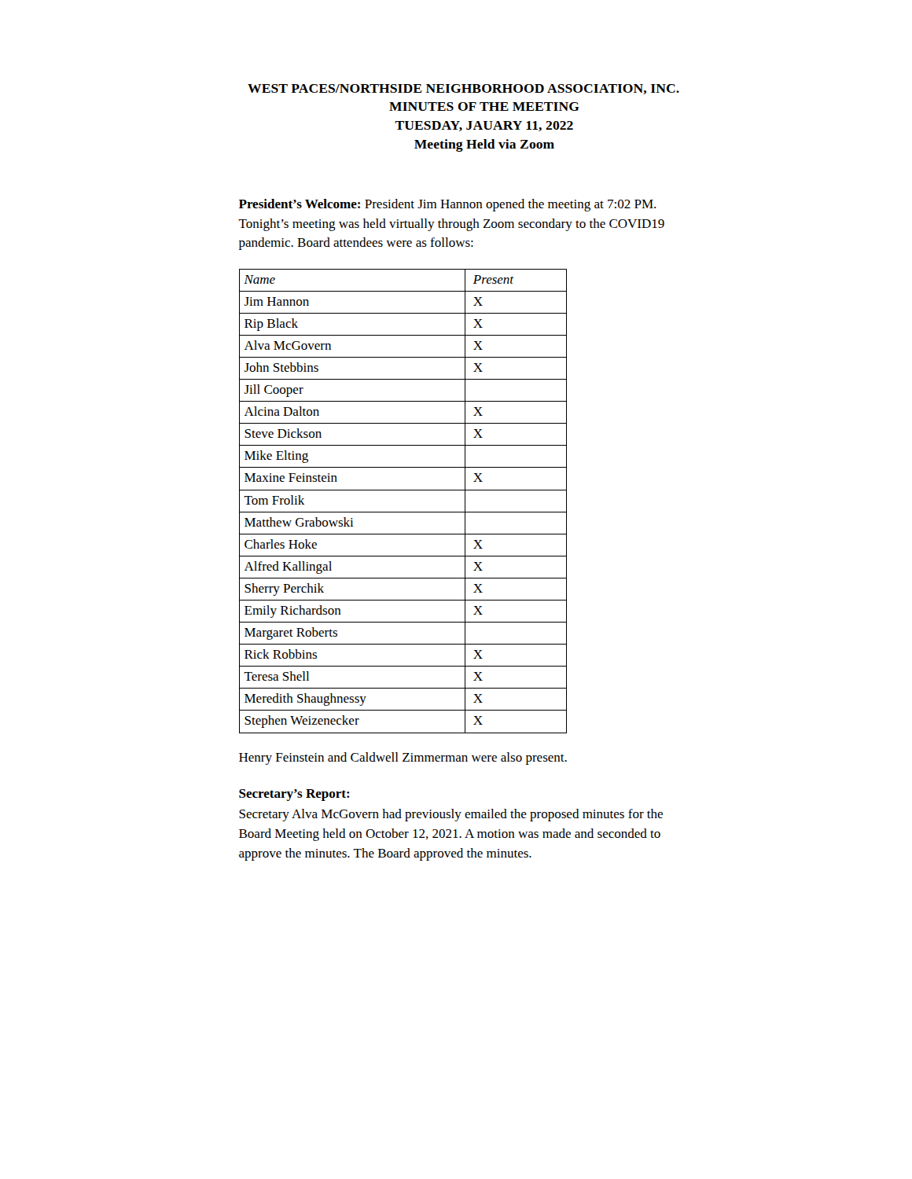WEST PACES/NORTHSIDE NEIGHBORHOOD ASSOCIATION, INC. MINUTES OF THE MEETING TUESDAY, JAUARY 11, 2022 Meeting Held via Zoom
President’s Welcome: President Jim Hannon opened the meeting at 7:02 PM. Tonight’s meeting was held virtually through Zoom secondary to the COVID19 pandemic. Board attendees were as follows:
| Name | Present |
| --- | --- |
| Jim Hannon | X |
| Rip Black | X |
| Alva McGovern | X |
| John Stebbins | X |
| Jill Cooper | |
| Alcina Dalton | X |
| Steve Dickson | X |
| Mike Elting | |
| Maxine Feinstein | X |
| Tom Frolik | |
| Matthew Grabowski | |
| Charles Hoke | X |
| Alfred Kallingal | X |
| Sherry Perchik | X |
| Emily Richardson | X |
| Margaret Roberts | |
| Rick Robbins | X |
| Teresa Shell | X |
| Meredith Shaughnessy | X |
| Stephen Weizenecker | X |
Henry Feinstein and Caldwell Zimmerman were also present.
Secretary’s Report:
Secretary Alva McGovern had previously emailed the proposed minutes for the Board Meeting held on October 12, 2021. A motion was made and seconded to approve the minutes. The Board approved the minutes.